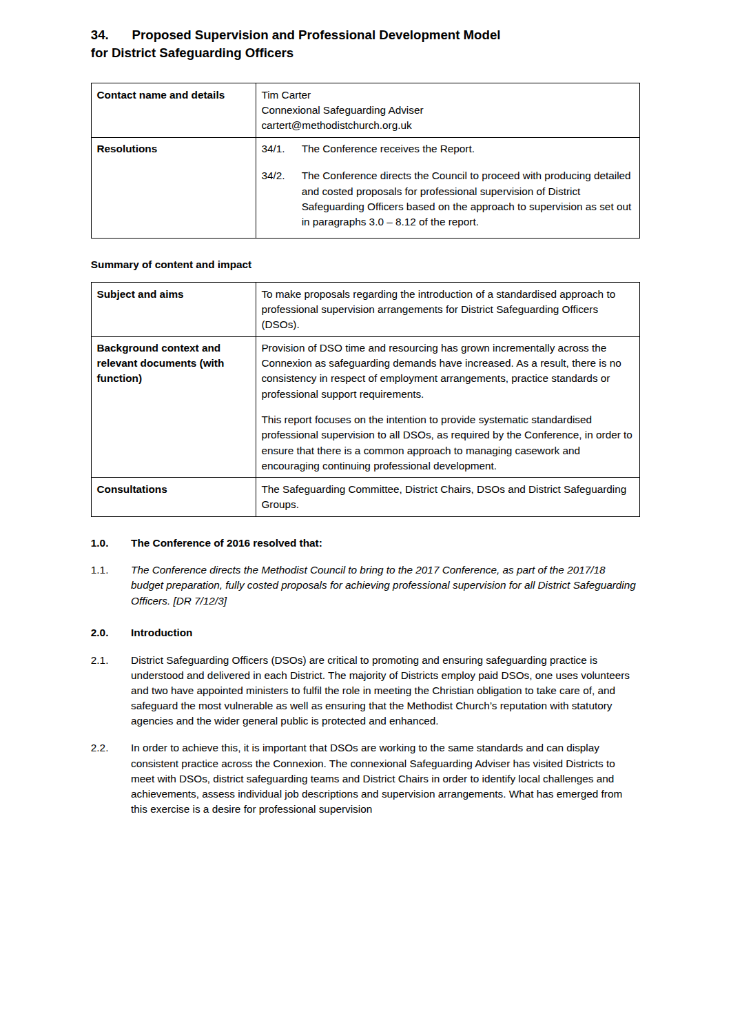34. Proposed Supervision and Professional Development Model
for District Safeguarding Officers
| Contact name and details | Tim Carter Connexional Safeguarding Adviser cartert@methodistchurch.org.uk |
| Resolutions | 34/1. The Conference receives the Report. 34/2. The Conference directs the Council to proceed with producing detailed and costed proposals for professional supervision of District Safeguarding Officers based on the approach to supervision as set out in paragraphs 3.0 – 8.12 of the report. |
Summary of content and impact
| Subject and aims | To make proposals regarding the introduction of a standardised approach to professional supervision arrangements for District Safeguarding Officers (DSOs). |
| Background context and relevant documents (with function) | Provision of DSO time and resourcing has grown incrementally across the Connexion as safeguarding demands have increased. As a result, there is no consistency in respect of employment arrangements, practice standards or professional support requirements. This report focuses on the intention to provide systematic standardised professional supervision to all DSOs, as required by the Conference, in order to ensure that there is a common approach to managing casework and encouraging continuing professional development. |
| Consultations | The Safeguarding Committee, District Chairs, DSOs and District Safeguarding Groups. |
1.0.
The Conference of 2016 resolved that:
1.1.
The Conference directs the Methodist Council to bring to the 2017 Conference, as part of the 2017/18 budget preparation, fully costed proposals for achieving professional supervision for all District Safeguarding Officers. [DR 7/12/3]
2.0.
Introduction
2.1.
District Safeguarding Officers (DSOs) are critical to promoting and ensuring safeguarding practice is understood and delivered in each District. The majority of Districts employ paid DSOs, one uses volunteers and two have appointed ministers to fulfil the role in meeting the Christian obligation to take care of, and safeguard the most vulnerable as well as ensuring that the Methodist Church’s reputation with statutory agencies and the wider general public is protected and enhanced.
2.2.
In order to achieve this, it is important that DSOs are working to the same standards and can display consistent practice across the Connexion. The connexional Safeguarding Adviser has visited Districts to meet with DSOs, district safeguarding teams and District Chairs in order to identify local challenges and achievements, assess individual job descriptions and supervision arrangements. What has emerged from this exercise is a desire for professional supervision